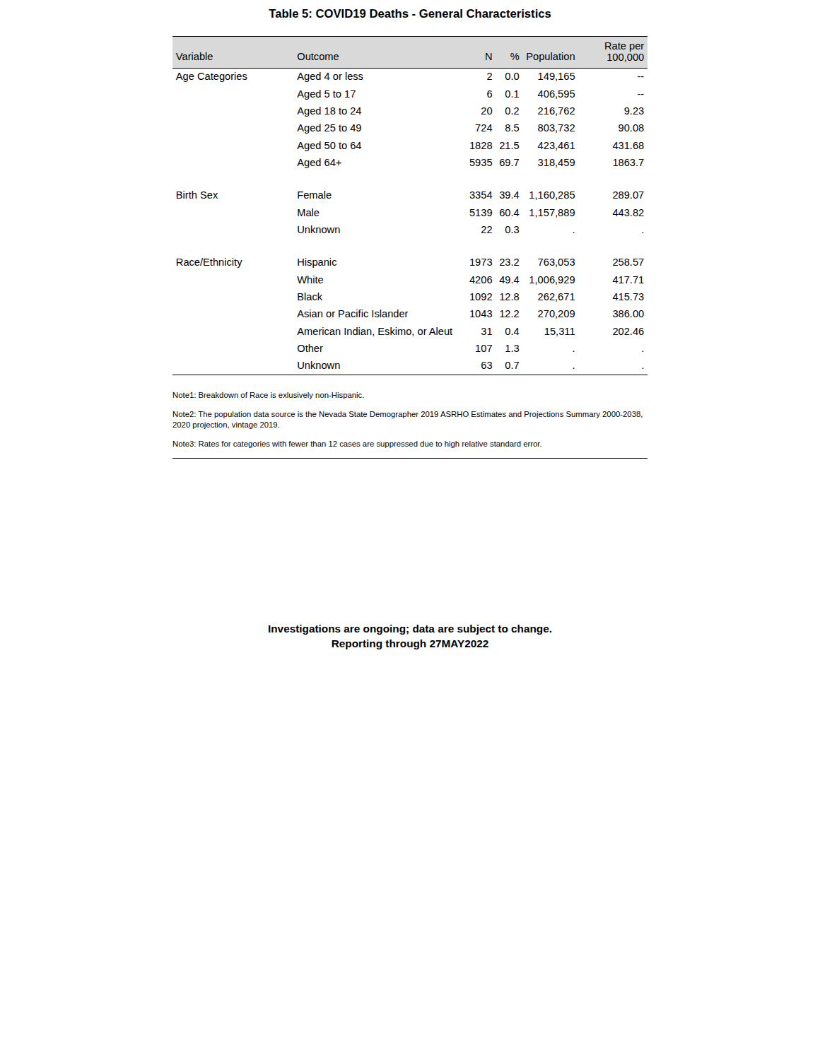Table 5: COVID19 Deaths - General Characteristics
| Variable | Outcome | N | % | Population | Rate per 100,000 |
| --- | --- | --- | --- | --- | --- |
| Age Categories | Aged 4 or less | 2 | 0.0 | 149,165 | -- |
| | Aged 5 to 17 | 6 | 0.1 | 406,595 | -- |
| | Aged 18 to 24 | 20 | 0.2 | 216,762 | 9.23 |
| | Aged 25 to 49 | 724 | 8.5 | 803,732 | 90.08 |
| | Aged 50 to 64 | 1828 | 21.5 | 423,461 | 431.68 |
| | Aged 64+ | 5935 | 69.7 | 318,459 | 1863.7 |
| Birth Sex | Female | 3354 | 39.4 | 1,160,285 | 289.07 |
| | Male | 5139 | 60.4 | 1,157,889 | 443.82 |
| | Unknown | 22 | 0.3 | . | . |
| Race/Ethnicity | Hispanic | 1973 | 23.2 | 763,053 | 258.57 |
| | White | 4206 | 49.4 | 1,006,929 | 417.71 |
| | Black | 1092 | 12.8 | 262,671 | 415.73 |
| | Asian or Pacific Islander | 1043 | 12.2 | 270,209 | 386.00 |
| | American Indian, Eskimo, or Aleut | 31 | 0.4 | 15,311 | 202.46 |
| | Other | 107 | 1.3 | . | . |
| | Unknown | 63 | 0.7 | . | . |
Note1: Breakdown of Race is exlusively non-Hispanic.
Note2: The population data source is the Nevada State Demographer 2019 ASRHO Estimates and Projections Summary 2000-2038, 2020 projection, vintage 2019.
Note3: Rates for categories with fewer than 12 cases are suppressed due to high relative standard error.
Investigations are ongoing; data are subject to change.
Reporting through 27MAY2022